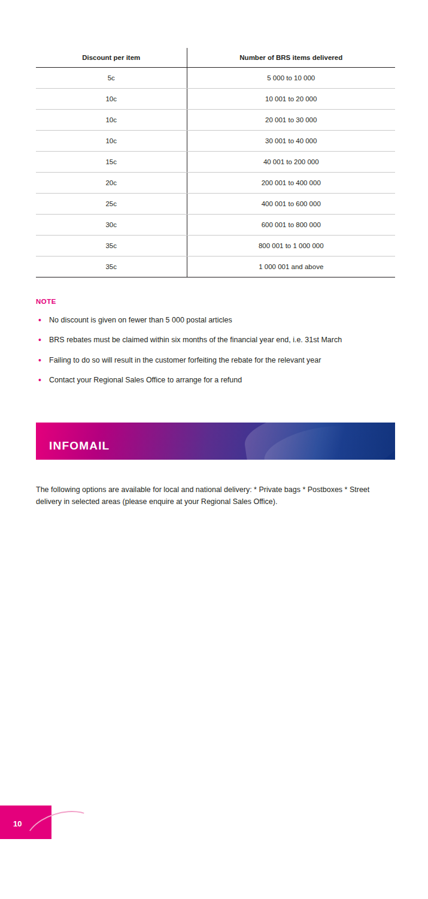| Discount per item | Number of BRS items delivered |
| --- | --- |
| 5c | 5 000 to 10 000 |
| 10c | 10 001 to 20 000 |
| 10c | 20 001 to 30 000 |
| 10c | 30 001 to 40 000 |
| 15c | 40 001 to 200 000 |
| 20c | 200 001 to 400 000 |
| 25c | 400 001 to 600 000 |
| 30c | 600 001 to 800 000 |
| 35c | 800 001 to 1 000 000 |
| 35c | 1 000 001 and above |
NOTE
No discount is given on fewer than 5 000 postal articles
BRS rebates must be claimed within six months of the financial year end, i.e. 31st March
Failing to do so will result in the customer forfeiting the rebate for the relevant year
Contact your Regional Sales Office to arrange for a refund
INFOMAIL
The following options are available for local and national delivery: * Private bags * Postboxes * Street delivery in selected areas (please enquire at your Regional Sales Office).
10